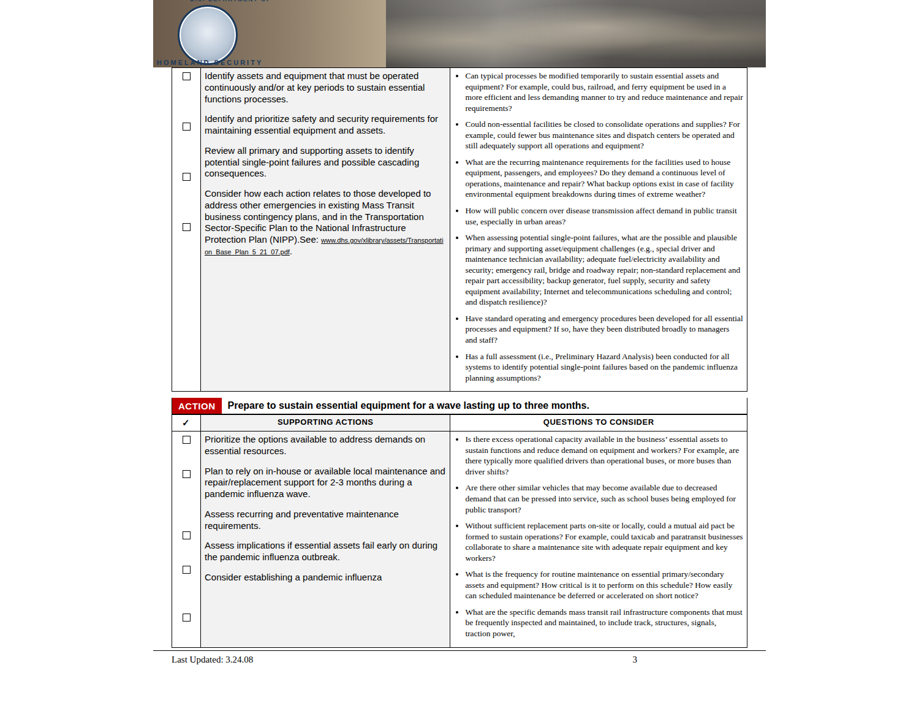U.S. DEPARTMENT OF
HOMELAND SECURITY
| | Identify assets and equipment that must be operated continuously and/or at key periods to sustain essential functions processes. Identify and prioritize safety and security requirements for maintaining essential equipment and assets. Review all primary and supporting assets to identify potential single-point failures and possible cascading consequences. Consider how each action relates to those developed to address other emergencies in existing Mass Transit business contingency plans, and in the Transportation Sector-Specific Plan to the National Infrastructure Protection Plan (NIPP).See: www.dhs.gov/xlibrary/assets/Transportation_Base_Plan_5_21_07.pdf . | Can typical processes be modified temporarily to sustain essential assets and equipment? For example, could bus, railroad, and ferry equipment be used in a more efficient and less demanding manner to try and reduce maintenance and repair requirements? Could non-essential facilities be closed to consolidate operations and supplies? For example, could fewer bus maintenance sites and dispatch centers be operated and still adequately support all operations and equipment? What are the recurring maintenance requirements for the facilities used to house equipment, passengers, and employees? Do they demand a continuous level of operations, maintenance and repair? What backup options exist in case of facility environmental equipment breakdowns during times of extreme weather? How will public concern over disease transmission affect demand in public transit use, especially in urban areas? When assessing potential single-point failures, what are the possible and plausible primary and supporting asset/equipment challenges (e.g., special driver and maintenance technician availability; adequate fuel/electricity availability and security; emergency rail, bridge and roadway repair; non-standard replacement and repair part accessibility; backup generator, fuel supply, security and safety equipment availability; Internet and telecommunications scheduling and control; and dispatch resilience)? Have standard operating and emergency procedures been developed for all essential processes and equipment? If so, have they been distributed broadly to managers and staff? Has a full assessment (i.e., Preliminary Hazard Analysis) been conducted for all systems to identify potential single-point failures based on the pandemic influenza planning assumptions? |
ACTION
Prepare to sustain essential equipment for a wave lasting up to three months.
| ✓ | SUPPORTING ACTIONS | QUESTIONS TO CONSIDER |
| --- | --- | --- |
| | Prioritize the options available to address demands on essential resources. Plan to rely on in-house or available local maintenance and repair/replacement support for 2-3 months during a pandemic influenza wave. Assess recurring and preventative maintenance requirements. Assess implications if essential assets fail early on during the pandemic influenza outbreak. Consider establishing a pandemic influenza | Is there excess operational capacity available in the business’ essential assets to sustain functions and reduce demand on equipment and workers? For example, are there typically more qualified drivers than operational buses, or more buses than driver shifts? Are there other similar vehicles that may become available due to decreased demand that can be pressed into service, such as school buses being employed for public transport? Without sufficient replacement parts on-site or locally, could a mutual aid pact be formed to sustain operations? For example, could taxicab and paratransit businesses collaborate to share a maintenance site with adequate repair equipment and key workers? What is the frequency for routine maintenance on essential primary/secondary assets and equipment? How critical is it to perform on this schedule? How easily can scheduled maintenance be deferred or accelerated on short notice? What are the specific demands mass transit rail infrastructure components that must be frequently inspected and maintained, to include track, structures, signals, traction power, |
Last Updated: 3.24.08
3